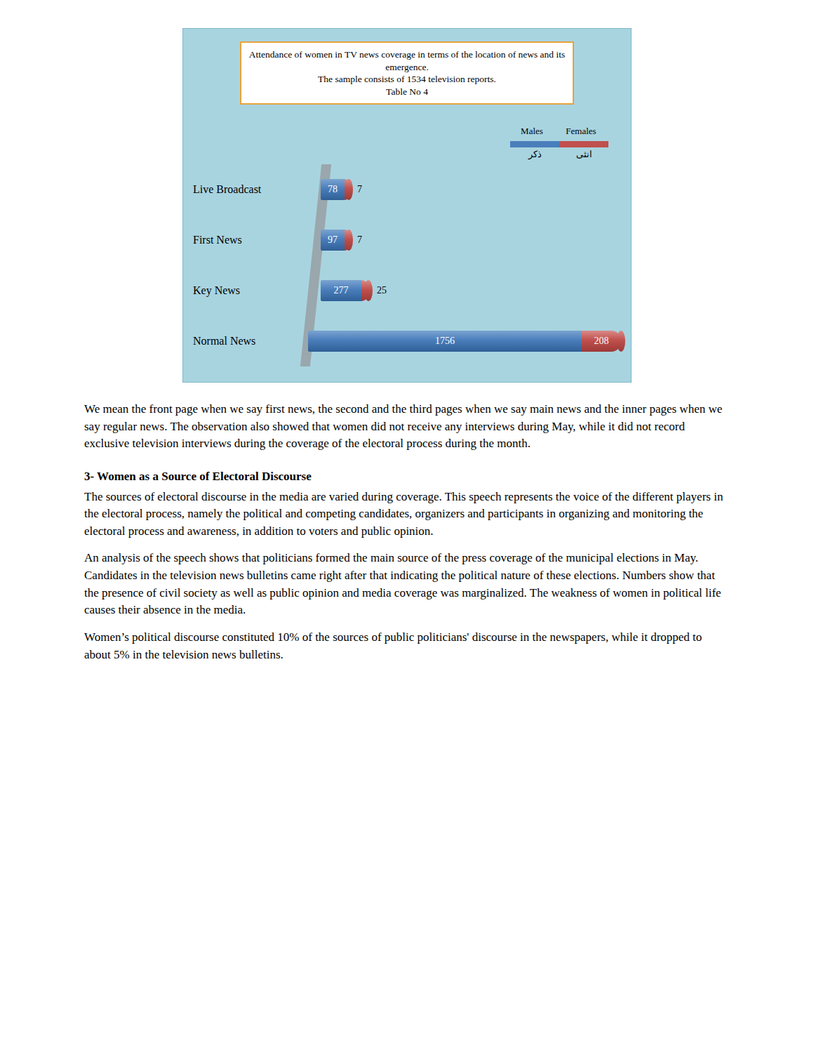Attendance of women in TV news coverage in terms of the location of news and its emergence.
The sample consists of 1534 television reports.
Table No 4
Males Females
ذكر انثى
Live Broadcast
78
7
First News
97
7
Key News
277
25
Normal News
1756
208
We mean the front page when we say first news, the second and the third pages when we say main news and the inner pages when we say regular news. The observation also showed that women did not receive any interviews during May, while it did not record exclusive television interviews during the coverage of the electoral process during the month.
3- Women as a Source of Electoral Discourse
The sources of electoral discourse in the media are varied during coverage. This speech represents the voice of the different players in the electoral process, namely the political and competing candidates, organizers and participants in organizing and monitoring the electoral process and awareness, in addition to voters and public opinion.
An analysis of the speech shows that politicians formed the main source of the press coverage of the municipal elections in May. Candidates in the television news bulletins came right after that indicating the political nature of these elections. Numbers show that the presence of civil society as well as public opinion and media coverage was marginalized. The weakness of women in political life causes their absence in the media.
Women’s political discourse constituted 10% of the sources of public politicians' discourse in the newspapers, while it dropped to about 5% in the television news bulletins.